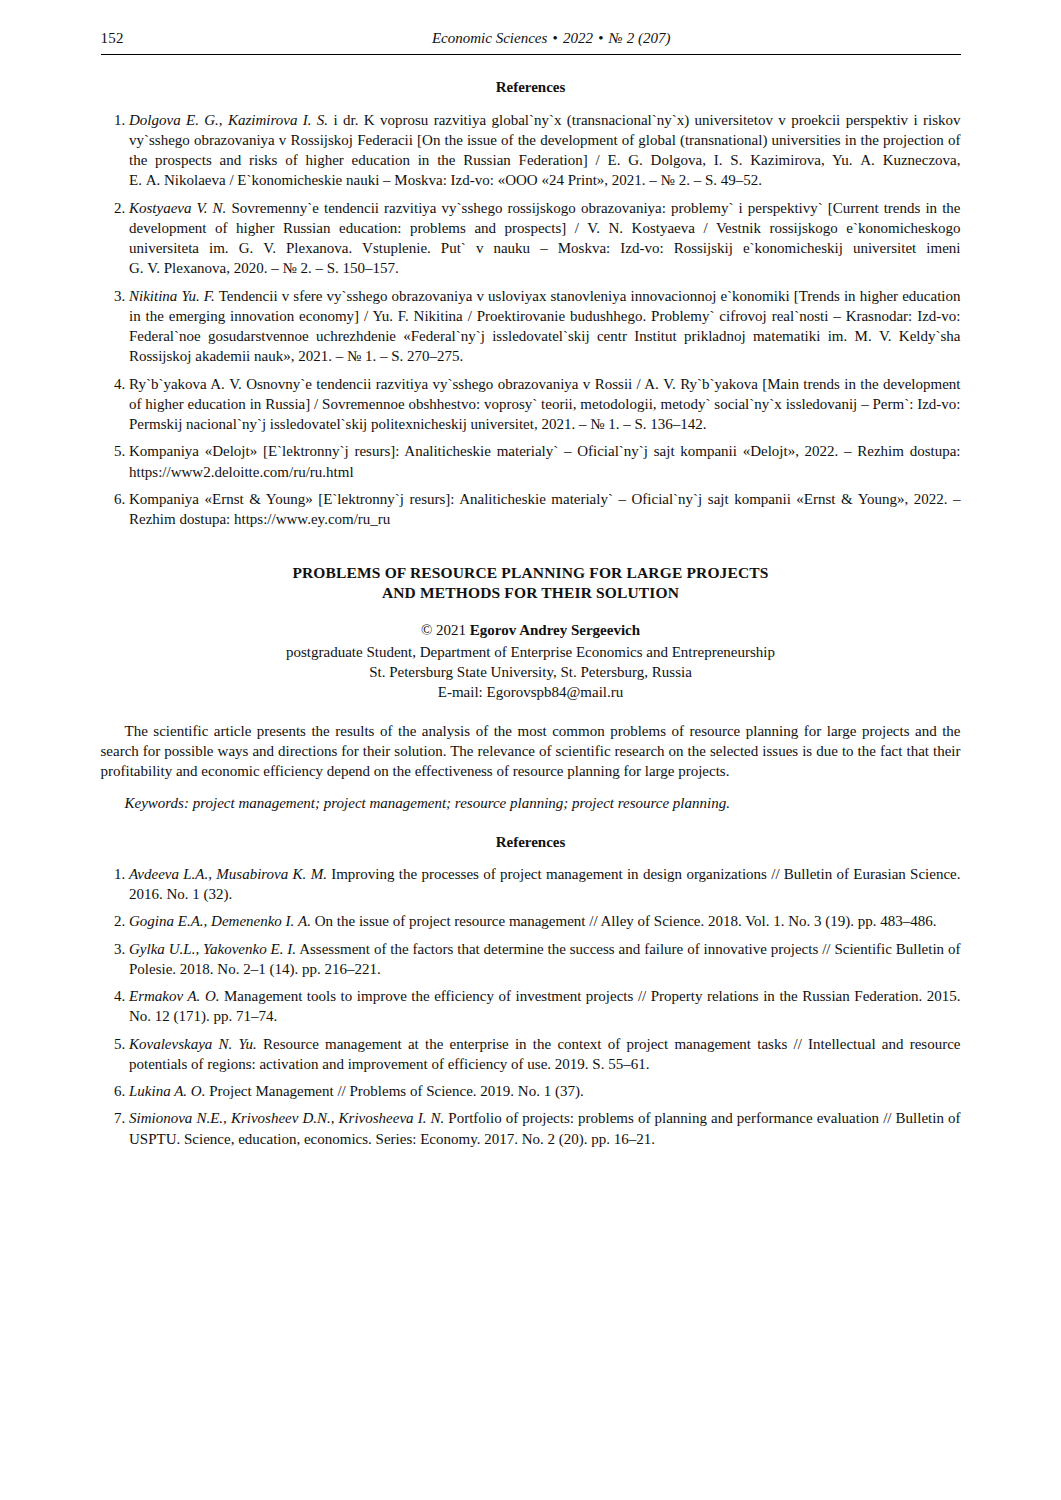152
Economic Sciences•2022•№ 2 (207)
References
Dolgova E. G., Kazimirova I. S. i dr. K voprosu razvitiya global`ny`x (transnacional`ny`x) universitetov v proekcii perspektiv i riskov vy`sshego obrazovaniya v Rossijskoj Federacii [On the issue of the development of global (transnational) universities in the projection of the prospects and risks of higher education in the Russian Federation] / E. G. Dolgova, I. S. Kazimirova, Yu. A. Kuzneczova, E. A. Nikolaeva / E`konomicheskie nauki – Moskva: Izd-vo: «OOO «24 Print», 2021. – № 2. – S. 49–52.
Kostyaeva V. N. Sovremenny`e tendencii razvitiya vy`sshego rossijskogo obrazovaniya: problemy` i perspektivy` [Current trends in the development of higher Russian education: problems and prospects] / V. N. Kostyaeva / Vestnik rossijskogo e`konomicheskogo universiteta im. G. V. Plexanova. Vstuplenie. Put` v nauku – Moskva: Izd-vo: Rossijskij e`konomicheskij universitet imeni G. V. Plexanova, 2020. – № 2. – S. 150–157.
Nikitina Yu. F. Tendencii v sfere vy`sshego obrazovaniya v usloviyax stanovleniya innovacionnoj e`konomiki [Trends in higher education in the emerging innovation economy] / Yu. F. Nikitina / Proektirovanie budushhego. Problemy` cifrovoj real`nosti – Krasnodar: Izd-vo: Federal`noe gosudarstvennoe uchrezhdenie «Federal`ny`j issledovatel`skij centr Institut prikladnoj matematiki im. M. V. Keldy`sha Rossijskoj akademii nauk», 2021. – № 1. – S. 270–275.
Ry`b`yakova A. V. Osnovny`e tendencii razvitiya vy`sshego obrazovaniya v Rossii / A. V. Ry`b`yakova [Main trends in the development of higher education in Russia] / Sovremennoe obshhestvo: voprosy` teorii, metodologii, metody` social`ny`x issledovanij – Perm`: Izd-vo: Permskij nacional`ny`j issledovatel`skij politexnicheskij universitet, 2021. – № 1. – S. 136–142.
Kompaniya «Delojt» [E`lektronny`j resurs]: Analiticheskie materialy` – Oficial`ny`j sajt kompanii «Delojt», 2022. – Rezhim dostupa: https://www2.deloitte.com/ru/ru.html
Kompaniya «Ernst & Young» [E`lektronny`j resurs]: Analiticheskie materialy` – Oficial`ny`j sajt kompanii «Ernst & Young», 2022. – Rezhim dostupa: https://www.ey.com/ru_ru
Problems of resource planning for large projects
and methods for their solution
© 2021 Egorov Andrey Sergeevich
postgraduate Student, Department of Enterprise Economics and Entrepreneurship
St. Petersburg State University, St. Petersburg, Russia
E-mail: Egorovspb84@mail.ru
The scientific article presents the results of the analysis of the most common problems of resource planning for large projects and the search for possible ways and directions for their solution. The relevance of scientific research on the selected issues is due to the fact that their profitability and economic efficiency depend on the effectiveness of resource planning for large projects.
Keywords: project management; project management; resource planning; project resource planning.
References
Avdeeva L.A., Musabirova K. M. Improving the processes of project management in design organizations // Bulletin of Eurasian Science. 2016. No. 1 (32).
Gogina E.A., Demenenko I. A. On the issue of project resource management // Alley of Science. 2018. Vol. 1. No. 3 (19). pp. 483–486.
Gylka U.L., Yakovenko E. I. Assessment of the factors that determine the success and failure of innovative projects // Scientific Bulletin of Polesie. 2018. No. 2–1 (14). pp. 216–221.
Ermakov A. O. Management tools to improve the efficiency of investment projects // Property relations in the Russian Federation. 2015. No. 12 (171). pp. 71–74.
Kovalevskaya N. Yu. Resource management at the enterprise in the context of project management tasks // Intellectual and resource potentials of regions: activation and improvement of efficiency of use. 2019. S. 55–61.
Lukina A. O. Project Management // Problems of Science. 2019. No. 1 (37).
Simionova N.E., Krivosheev D.N., Krivosheeva I. N. Portfolio of projects: problems of planning and performance evaluation // Bulletin of USPTU. Science, education, economics. Series: Economy. 2017. No. 2 (20). pp. 16–21.